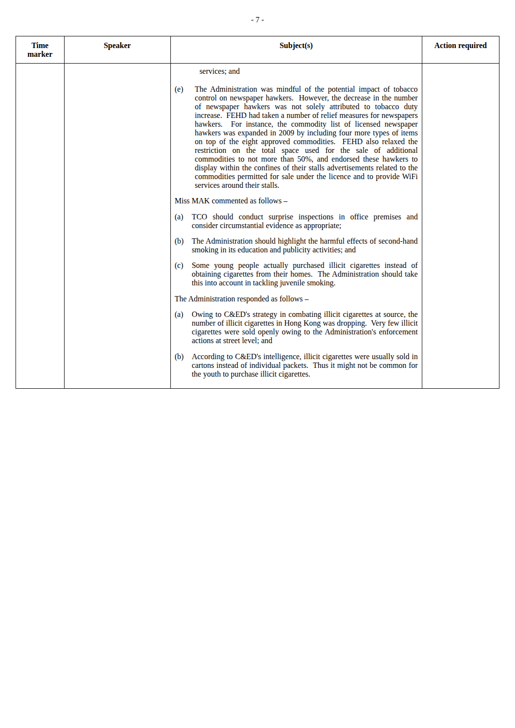- 7 -
| Time marker | Speaker | Subject(s) | Action required |
| --- | --- | --- | --- |
| | | services; and (e) The Administration was mindful of the potential impact of tobacco control on newspaper hawkers. However, the decrease in the number of newspaper hawkers was not solely attributed to tobacco duty increase. FEHD had taken a number of relief measures for newspapers hawkers. For instance, the commodity list of licensed newspaper hawkers was expanded in 2009 by including four more types of items on top of the eight approved commodities. FEHD also relaxed the restriction on the total space used for the sale of additional commodities to not more than 50%, and endorsed these hawkers to display within the confines of their stalls advertisements related to the commodities permitted for sale under the licence and to provide WiFi services around their stalls. Miss MAK commented as follows – (a) TCO should conduct surprise inspections in office premises and consider circumstantial evidence as appropriate; (b) The Administration should highlight the harmful effects of second-hand smoking in its education and publicity activities; and (c) Some young people actually purchased illicit cigarettes instead of obtaining cigarettes from their homes. The Administration should take this into account in tackling juvenile smoking. The Administration responded as follows – (a) Owing to C&ED's strategy in combating illicit cigarettes at source, the number of illicit cigarettes in Hong Kong was dropping. Very few illicit cigarettes were sold openly owing to the Administration's enforcement actions at street level; and (b) According to C&ED's intelligence, illicit cigarettes were usually sold in cartons instead of individual packets. Thus it might not be common for the youth to purchase illicit cigarettes. | |